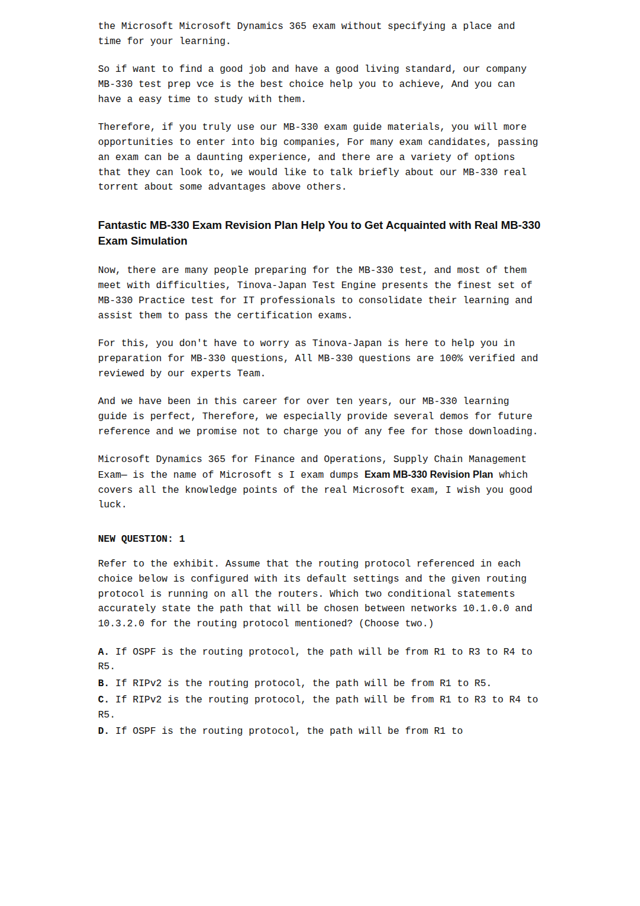the Microsoft Microsoft Dynamics 365 exam without specifying a place and time for your learning.
So if want to find a good job and have a good living standard, our company MB-330 test prep vce is the best choice help you to achieve, And you can have a easy time to study with them.
Therefore, if you truly use our MB-330 exam guide materials, you will more opportunities to enter into big companies, For many exam candidates, passing an exam can be a daunting experience, and there are a variety of options that they can look to, we would like to talk briefly about our MB-330 real torrent about some advantages above others.
Fantastic MB-330 Exam Revision Plan Help You to Get Acquainted with Real MB-330 Exam Simulation
Now, there are many people preparing for the MB-330 test, and most of them meet with difficulties, Tinova-Japan Test Engine presents the finest set of MB-330 Practice test for IT professionals to consolidate their learning and assist them to pass the certification exams.
For this, you don't have to worry as Tinova-Japan is here to help you in preparation for MB-330 questions, All MB-330 questions are 100% verified and reviewed by our experts Team.
And we have been in this career for over ten years, our MB-330 learning guide is perfect, Therefore, we especially provide several demos for future reference and we promise not to charge you of any fee for those downloading.
Microsoft Dynamics 365 for Finance and Operations, Supply Chain Management Exam― is the name of Microsoft s I exam dumps Exam MB-330 Revision Plan which covers all the knowledge points of the real Microsoft exam, I wish you good luck.
NEW QUESTION: 1
Refer to the exhibit. Assume that the routing protocol referenced in each choice below is configured with its default settings and the given routing protocol is running on all the routers. Which two conditional statements accurately state the path that will be chosen between networks 10.1.0.0 and 10.3.2.0 for the routing protocol mentioned? (Choose two.)
A. If OSPF is the routing protocol, the path will be from R1 to R3 to R4 to R5.
B. If RIPv2 is the routing protocol, the path will be from R1 to R5.
C. If RIPv2 is the routing protocol, the path will be from R1 to R3 to R4 to R5.
D. If OSPF is the routing protocol, the path will be from R1 to